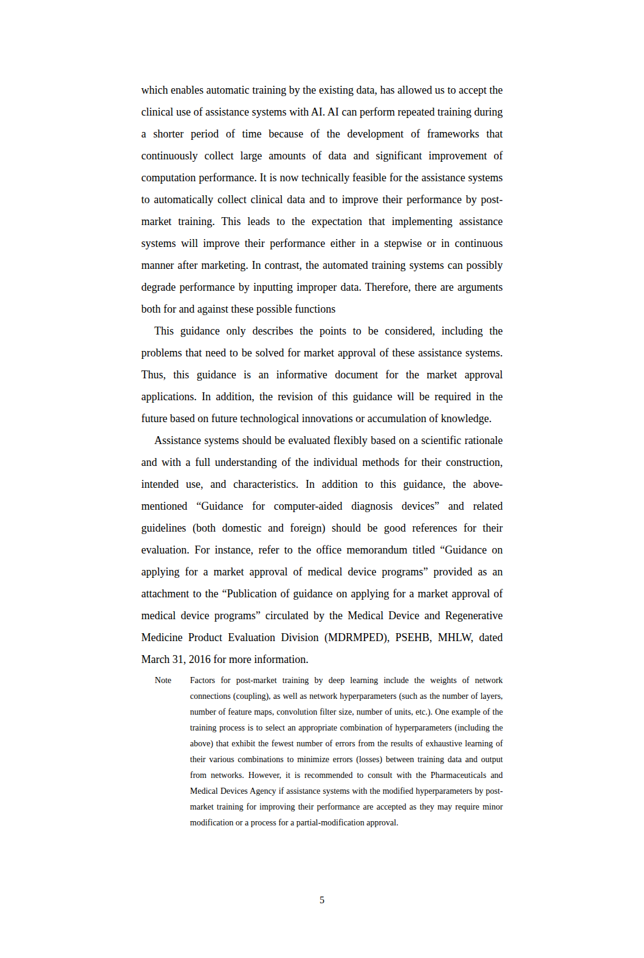which enables automatic training by the existing data, has allowed us to accept the clinical use of assistance systems with AI. AI can perform repeated training during a shorter period of time because of the development of frameworks that continuously collect large amounts of data and significant improvement of computation performance. It is now technically feasible for the assistance systems to automatically collect clinical data and to improve their performance by post-market training. This leads to the expectation that implementing assistance systems will improve their performance either in a stepwise or in continuous manner after marketing. In contrast, the automated training systems can possibly degrade performance by inputting improper data. Therefore, there are arguments both for and against these possible functions
This guidance only describes the points to be considered, including the problems that need to be solved for market approval of these assistance systems. Thus, this guidance is an informative document for the market approval applications. In addition, the revision of this guidance will be required in the future based on future technological innovations or accumulation of knowledge.
Assistance systems should be evaluated flexibly based on a scientific rationale and with a full understanding of the individual methods for their construction, intended use, and characteristics. In addition to this guidance, the above-mentioned “Guidance for computer-aided diagnosis devices” and related guidelines (both domestic and foreign) should be good references for their evaluation. For instance, refer to the office memorandum titled “Guidance on applying for a market approval of medical device programs” provided as an attachment to the “Publication of guidance on applying for a market approval of medical device programs” circulated by the Medical Device and Regenerative Medicine Product Evaluation Division (MDRMPED), PSEHB, MHLW, dated March 31, 2016 for more information.
Note
Factors for post-market training by deep learning include the weights of network connections (coupling), as well as network hyperparameters (such as the number of layers, number of feature maps, convolution filter size, number of units, etc.). One example of the training process is to select an appropriate combination of hyperparameters (including the above) that exhibit the fewest number of errors from the results of exhaustive learning of their various combinations to minimize errors (losses) between training data and output from networks. However, it is recommended to consult with the Pharmaceuticals and Medical Devices Agency if assistance systems with the modified hyperparameters by post-market training for improving their performance are accepted as they may require minor modification or a process for a partial-modification approval.
5